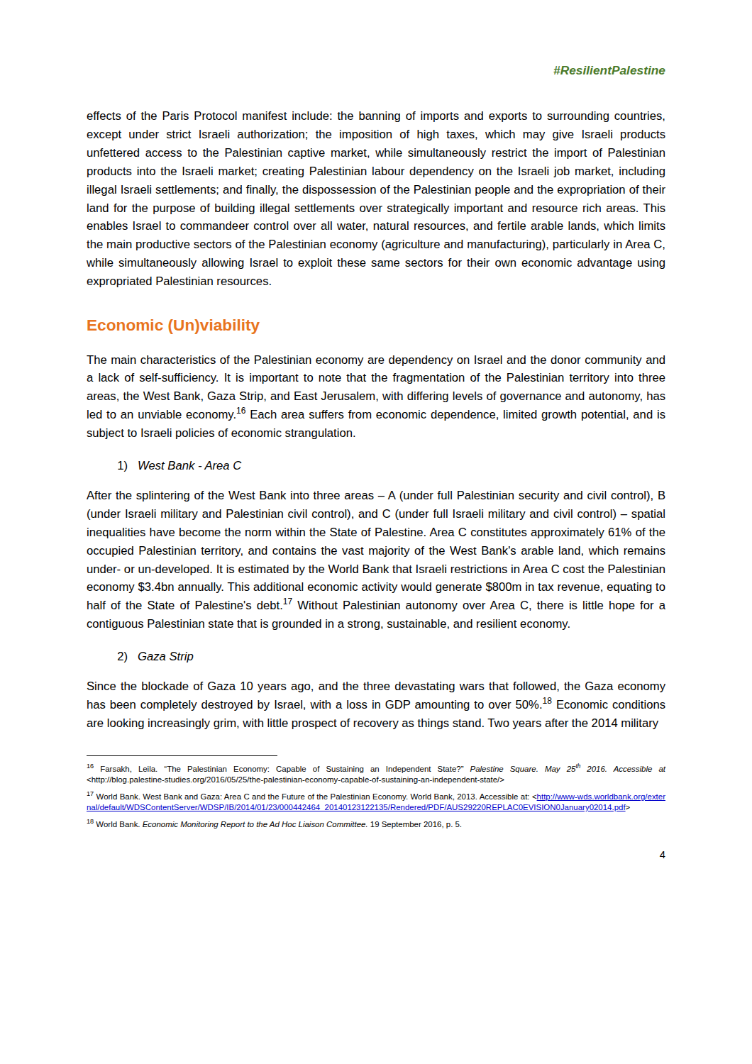#ResilientPalestine
effects of the Paris Protocol manifest include: the banning of imports and exports to surrounding countries, except under strict Israeli authorization; the imposition of high taxes, which may give Israeli products unfettered access to the Palestinian captive market, while simultaneously restrict the import of Palestinian products into the Israeli market; creating Palestinian labour dependency on the Israeli job market, including illegal Israeli settlements; and finally, the dispossession of the Palestinian people and the expropriation of their land for the purpose of building illegal settlements over strategically important and resource rich areas. This enables Israel to commandeer control over all water, natural resources, and fertile arable lands, which limits the main productive sectors of the Palestinian economy (agriculture and manufacturing), particularly in Area C, while simultaneously allowing Israel to exploit these same sectors for their own economic advantage using expropriated Palestinian resources.
Economic (Un)viability
The main characteristics of the Palestinian economy are dependency on Israel and the donor community and a lack of self-sufficiency. It is important to note that the fragmentation of the Palestinian territory into three areas, the West Bank, Gaza Strip, and East Jerusalem, with differing levels of governance and autonomy, has led to an unviable economy.16 Each area suffers from economic dependence, limited growth potential, and is subject to Israeli policies of economic strangulation.
1) West Bank - Area C
After the splintering of the West Bank into three areas – A (under full Palestinian security and civil control), B (under Israeli military and Palestinian civil control), and C (under full Israeli military and civil control) – spatial inequalities have become the norm within the State of Palestine. Area C constitutes approximately 61% of the occupied Palestinian territory, and contains the vast majority of the West Bank's arable land, which remains under- or un-developed. It is estimated by the World Bank that Israeli restrictions in Area C cost the Palestinian economy $3.4bn annually. This additional economic activity would generate $800m in tax revenue, equating to half of the State of Palestine's debt.17 Without Palestinian autonomy over Area C, there is little hope for a contiguous Palestinian state that is grounded in a strong, sustainable, and resilient economy.
2) Gaza Strip
Since the blockade of Gaza 10 years ago, and the three devastating wars that followed, the Gaza economy has been completely destroyed by Israel, with a loss in GDP amounting to over 50%.18 Economic conditions are looking increasingly grim, with little prospect of recovery as things stand. Two years after the 2014 military
16 Farsakh, Leila. “The Palestinian Economy: Capable of Sustaining an Independent State?” Palestine Square. May 25th 2016. Accessible at <http://blog.palestine-studies.org/2016/05/25/the-palestinian-economy-capable-of-sustaining-an-independent-state/>
17 World Bank. West Bank and Gaza: Area C and the Future of the Palestinian Economy. World Bank, 2013. Accessible at: <http://www-wds.worldbank.org/external/default/WDSContentServer/WDSP/IB/2014/01/23/000442464_20140123122135/Rendered/PDF/AUS29220REPLAC0EVISION0January02014.pdf>
18 World Bank. Economic Monitoring Report to the Ad Hoc Liaison Committee. 19 September 2016, p. 5.
4